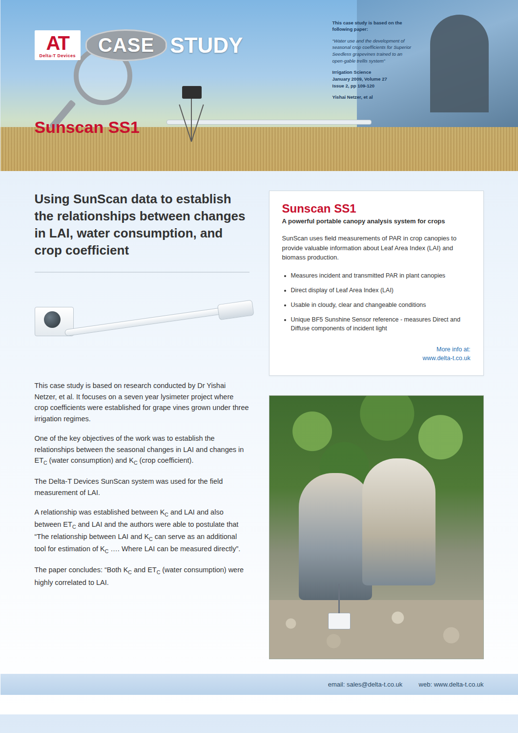AT
Delta-T Devices
CASE STUDY
This case study is based on the following paper:
“Water use and the development of seasonal crop coefficients for Superior Seedless grapevines trained to an open-gable trellis system”
Irrigation Science
January 2009, Volume 27
Issue 2, pp 109-120
Yishai Netzer, et al
Sunscan SS1
Using SunScan data to establish the relationships between changes in LAI, water consumption, and crop coefficient
This case study is based on research conducted by Dr Yishai Netzer, et al. It focuses on a seven year lysimeter project where crop coefficients were established for grape vines grown under three irrigation regimes.
One of the key objectives of the work was to establish the relationships between the seasonal changes in LAI and changes in ETC (water consumption) and KC (crop coefficient).
The Delta-T Devices SunScan system was used for the field measurement of LAI.
A relationship was established between KC and LAI and also between ETC and LAI and the authors were able to postulate that “The relationship between LAI and KC can serve as an additional tool for estimation of KC …. Where LAI can be measured directly”.
The paper concludes: “Both KC and ETC (water consumption) were highly correlated to LAI.
Sunscan SS1
A powerful portable canopy analysis system for crops
SunScan uses field measurements of PAR in crop canopies to provide valuable information about Leaf Area Index (LAI) and biomass production.
Measures incident and transmitted PAR in plant canopies
Direct display of Leaf Area Index (LAI)
Usable in cloudy, clear and changeable conditions
Unique BF5 Sunshine Sensor reference - measures Direct and Diffuse components of incident light
More info at:
www.delta-t.co.uk
email: sales@delta-t.co.uk web: www.delta-t.co.uk